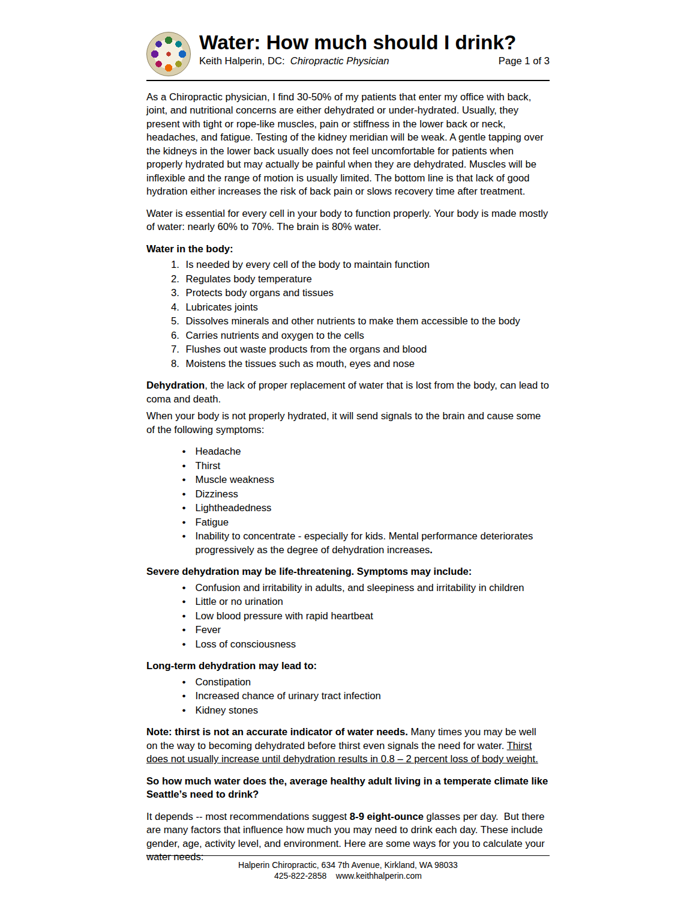Water: How much should I drink?
Keith Halperin, DC: Chiropractic Physician
Page 1 of 3
As a Chiropractic physician, I find 30-50% of my patients that enter my office with back, joint, and nutritional concerns are either dehydrated or under-hydrated. Usually, they present with tight or rope-like muscles, pain or stiffness in the lower back or neck, headaches, and fatigue. Testing of the kidney meridian will be weak. A gentle tapping over the kidneys in the lower back usually does not feel uncomfortable for patients when properly hydrated but may actually be painful when they are dehydrated. Muscles will be inflexible and the range of motion is usually limited. The bottom line is that lack of good hydration either increases the risk of back pain or slows recovery time after treatment.
Water is essential for every cell in your body to function properly. Your body is made mostly of water: nearly 60% to 70%. The brain is 80% water.
Water in the body:
Is needed by every cell of the body to maintain function
Regulates body temperature
Protects body organs and tissues
Lubricates joints
Dissolves minerals and other nutrients to make them accessible to the body
Carries nutrients and oxygen to the cells
Flushes out waste products from the organs and blood
Moistens the tissues such as mouth, eyes and nose
Dehydration, the lack of proper replacement of water that is lost from the body, can lead to coma and death.
When your body is not properly hydrated, it will send signals to the brain and cause some of the following symptoms:
Headache
Thirst
Muscle weakness
Dizziness
Lightheadedness
Fatigue
Inability to concentrate - especially for kids. Mental performance deteriorates progressively as the degree of dehydration increases.
Severe dehydration may be life-threatening. Symptoms may include:
Confusion and irritability in adults, and sleepiness and irritability in children
Little or no urination
Low blood pressure with rapid heartbeat
Fever
Loss of consciousness
Long-term dehydration may lead to:
Constipation
Increased chance of urinary tract infection
Kidney stones
Note: thirst is not an accurate indicator of water needs. Many times you may be well on the way to becoming dehydrated before thirst even signals the need for water. Thirst does not usually increase until dehydration results in 0.8 – 2 percent loss of body weight.
So how much water does the, average healthy adult living in a temperate climate like Seattle’s need to drink?
It depends -- most recommendations suggest 8-9 eight-ounce glasses per day. But there are many factors that influence how much you may need to drink each day. These include gender, age, activity level, and environment. Here are some ways for you to calculate your water needs:
Halperin Chiropractic, 634 7th Avenue, Kirkland, WA 98033
425-822-2858 www.keithhalperin.com